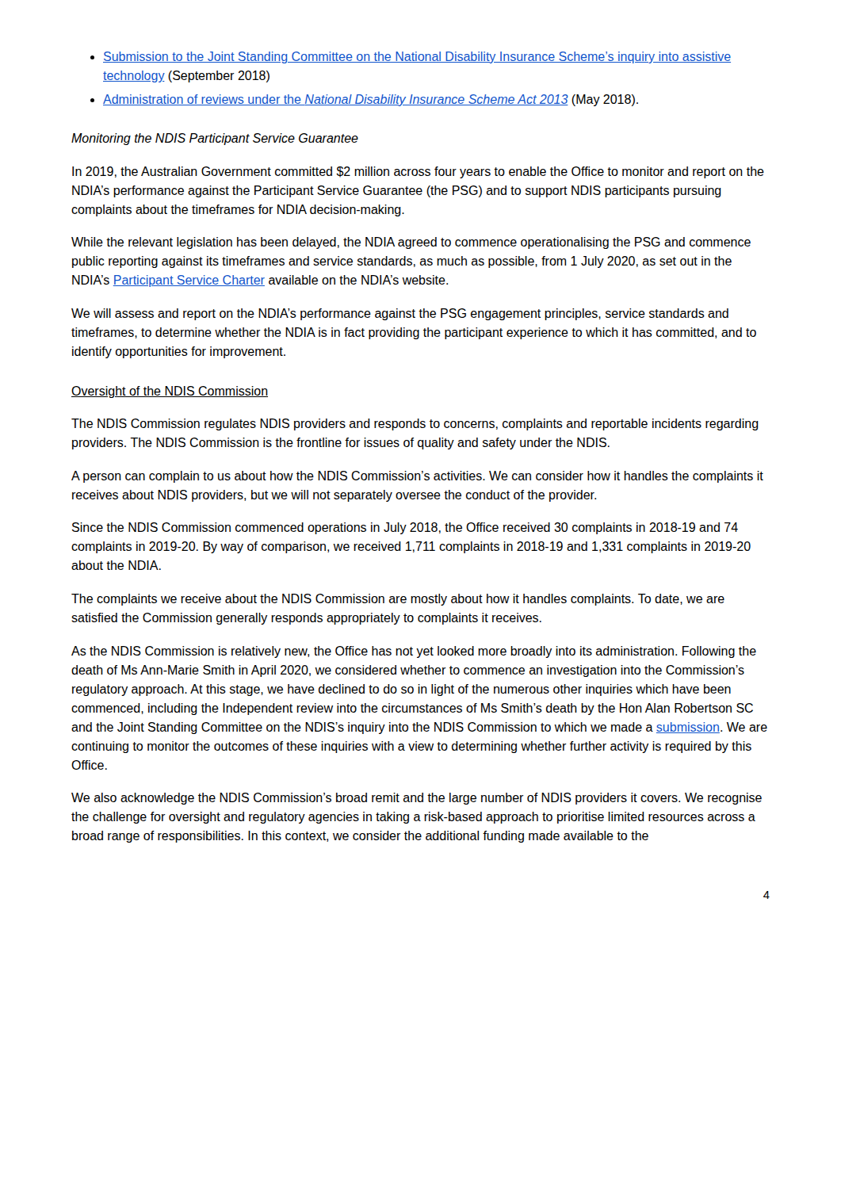Submission to the Joint Standing Committee on the National Disability Insurance Scheme’s inquiry into assistive technology (September 2018)
Administration of reviews under the National Disability Insurance Scheme Act 2013 (May 2018).
Monitoring the NDIS Participant Service Guarantee
In 2019, the Australian Government committed $2 million across four years to enable the Office to monitor and report on the NDIA’s performance against the Participant Service Guarantee (the PSG) and to support NDIS participants pursuing complaints about the timeframes for NDIA decision-making.
While the relevant legislation has been delayed, the NDIA agreed to commence operationalising the PSG and commence public reporting against its timeframes and service standards, as much as possible, from 1 July 2020, as set out in the NDIA’s Participant Service Charter available on the NDIA’s website.
We will assess and report on the NDIA’s performance against the PSG engagement principles, service standards and timeframes, to determine whether the NDIA is in fact providing the participant experience to which it has committed, and to identify opportunities for improvement.
Oversight of the NDIS Commission
The NDIS Commission regulates NDIS providers and responds to concerns, complaints and reportable incidents regarding providers. The NDIS Commission is the frontline for issues of quality and safety under the NDIS.
A person can complain to us about how the NDIS Commission’s activities. We can consider how it handles the complaints it receives about NDIS providers, but we will not separately oversee the conduct of the provider.
Since the NDIS Commission commenced operations in July 2018, the Office received 30 complaints in 2018-19 and 74 complaints in 2019-20. By way of comparison, we received 1,711 complaints in 2018-19 and 1,331 complaints in 2019-20 about the NDIA.
The complaints we receive about the NDIS Commission are mostly about how it handles complaints. To date, we are satisfied the Commission generally responds appropriately to complaints it receives.
As the NDIS Commission is relatively new, the Office has not yet looked more broadly into its administration. Following the death of Ms Ann-Marie Smith in April 2020, we considered whether to commence an investigation into the Commission’s regulatory approach. At this stage, we have declined to do so in light of the numerous other inquiries which have been commenced, including the Independent review into the circumstances of Ms Smith’s death by the Hon Alan Robertson SC and the Joint Standing Committee on the NDIS’s inquiry into the NDIS Commission to which we made a submission. We are continuing to monitor the outcomes of these inquiries with a view to determining whether further activity is required by this Office.
We also acknowledge the NDIS Commission’s broad remit and the large number of NDIS providers it covers. We recognise the challenge for oversight and regulatory agencies in taking a risk-based approach to prioritise limited resources across a broad range of responsibilities. In this context, we consider the additional funding made available to the
4